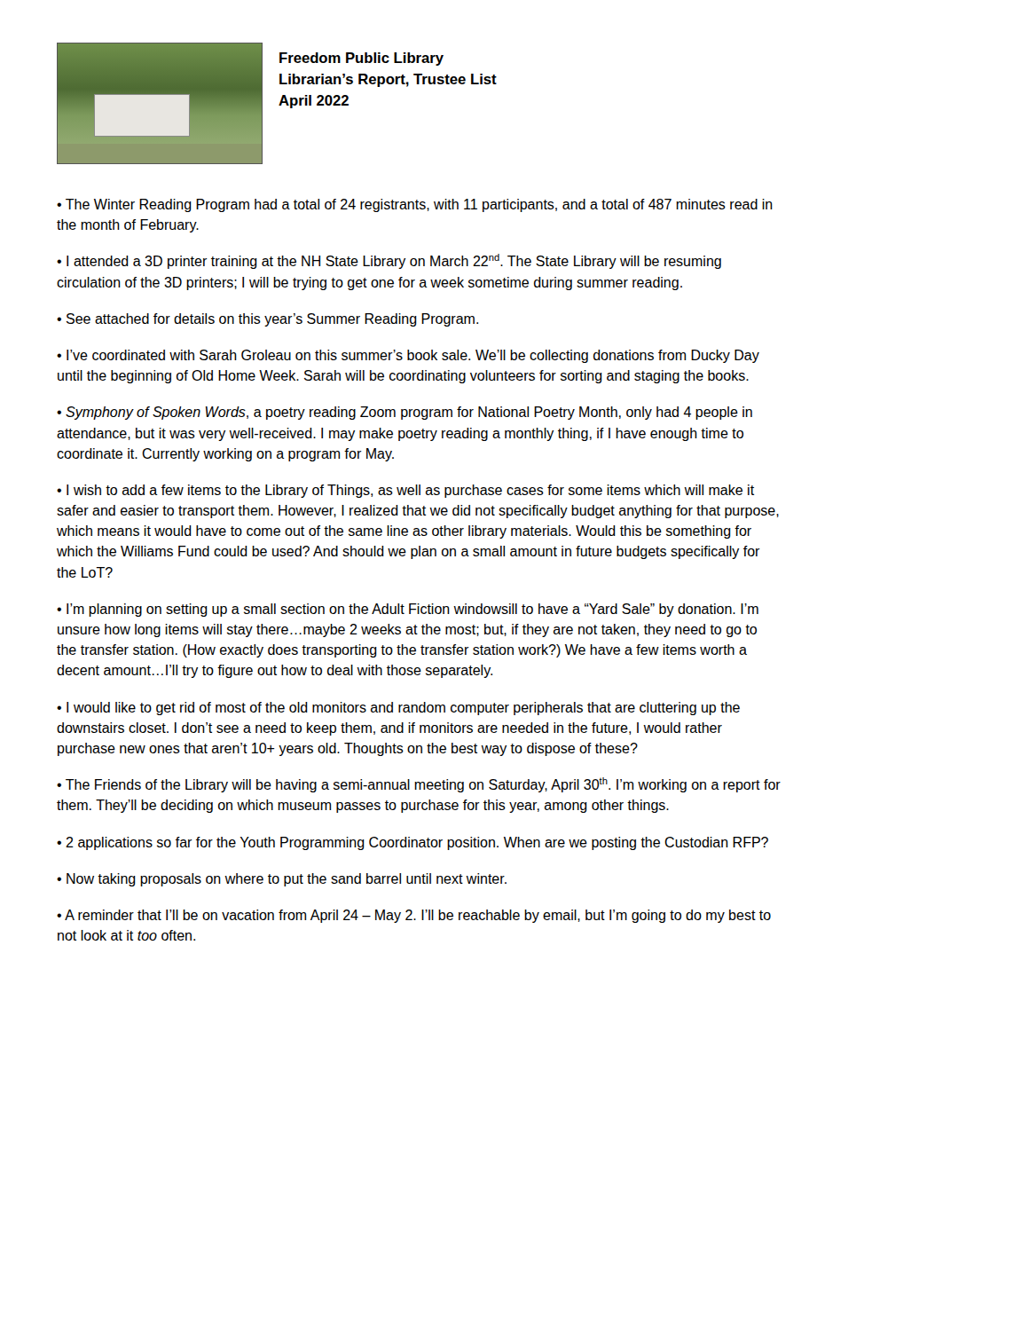Freedom Public Library
Librarian’s Report, Trustee List
April 2022
• The Winter Reading Program had a total of 24 registrants, with 11 participants, and a total of 487 minutes read in the month of February.
• I attended a 3D printer training at the NH State Library on March 22nd. The State Library will be resuming circulation of the 3D printers; I will be trying to get one for a week sometime during summer reading.
• See attached for details on this year’s Summer Reading Program.
• I’ve coordinated with Sarah Groleau on this summer’s book sale. We’ll be collecting donations from Ducky Day until the beginning of Old Home Week. Sarah will be coordinating volunteers for sorting and staging the books.
• Symphony of Spoken Words, a poetry reading Zoom program for National Poetry Month, only had 4 people in attendance, but it was very well-received. I may make poetry reading a monthly thing, if I have enough time to coordinate it. Currently working on a program for May.
• I wish to add a few items to the Library of Things, as well as purchase cases for some items which will make it safer and easier to transport them. However, I realized that we did not specifically budget anything for that purpose, which means it would have to come out of the same line as other library materials. Would this be something for which the Williams Fund could be used? And should we plan on a small amount in future budgets specifically for the LoT?
• I’m planning on setting up a small section on the Adult Fiction windowsill to have a “Yard Sale” by donation. I’m unsure how long items will stay there…maybe 2 weeks at the most; but, if they are not taken, they need to go to the transfer station. (How exactly does transporting to the transfer station work?) We have a few items worth a decent amount…I’ll try to figure out how to deal with those separately.
• I would like to get rid of most of the old monitors and random computer peripherals that are cluttering up the downstairs closet. I don’t see a need to keep them, and if monitors are needed in the future, I would rather purchase new ones that aren’t 10+ years old. Thoughts on the best way to dispose of these?
• The Friends of the Library will be having a semi-annual meeting on Saturday, April 30th. I’m working on a report for them. They’ll be deciding on which museum passes to purchase for this year, among other things.
• 2 applications so far for the Youth Programming Coordinator position. When are we posting the Custodian RFP?
• Now taking proposals on where to put the sand barrel until next winter.
• A reminder that I’ll be on vacation from April 24 – May 2. I’ll be reachable by email, but I’m going to do my best to not look at it too often.